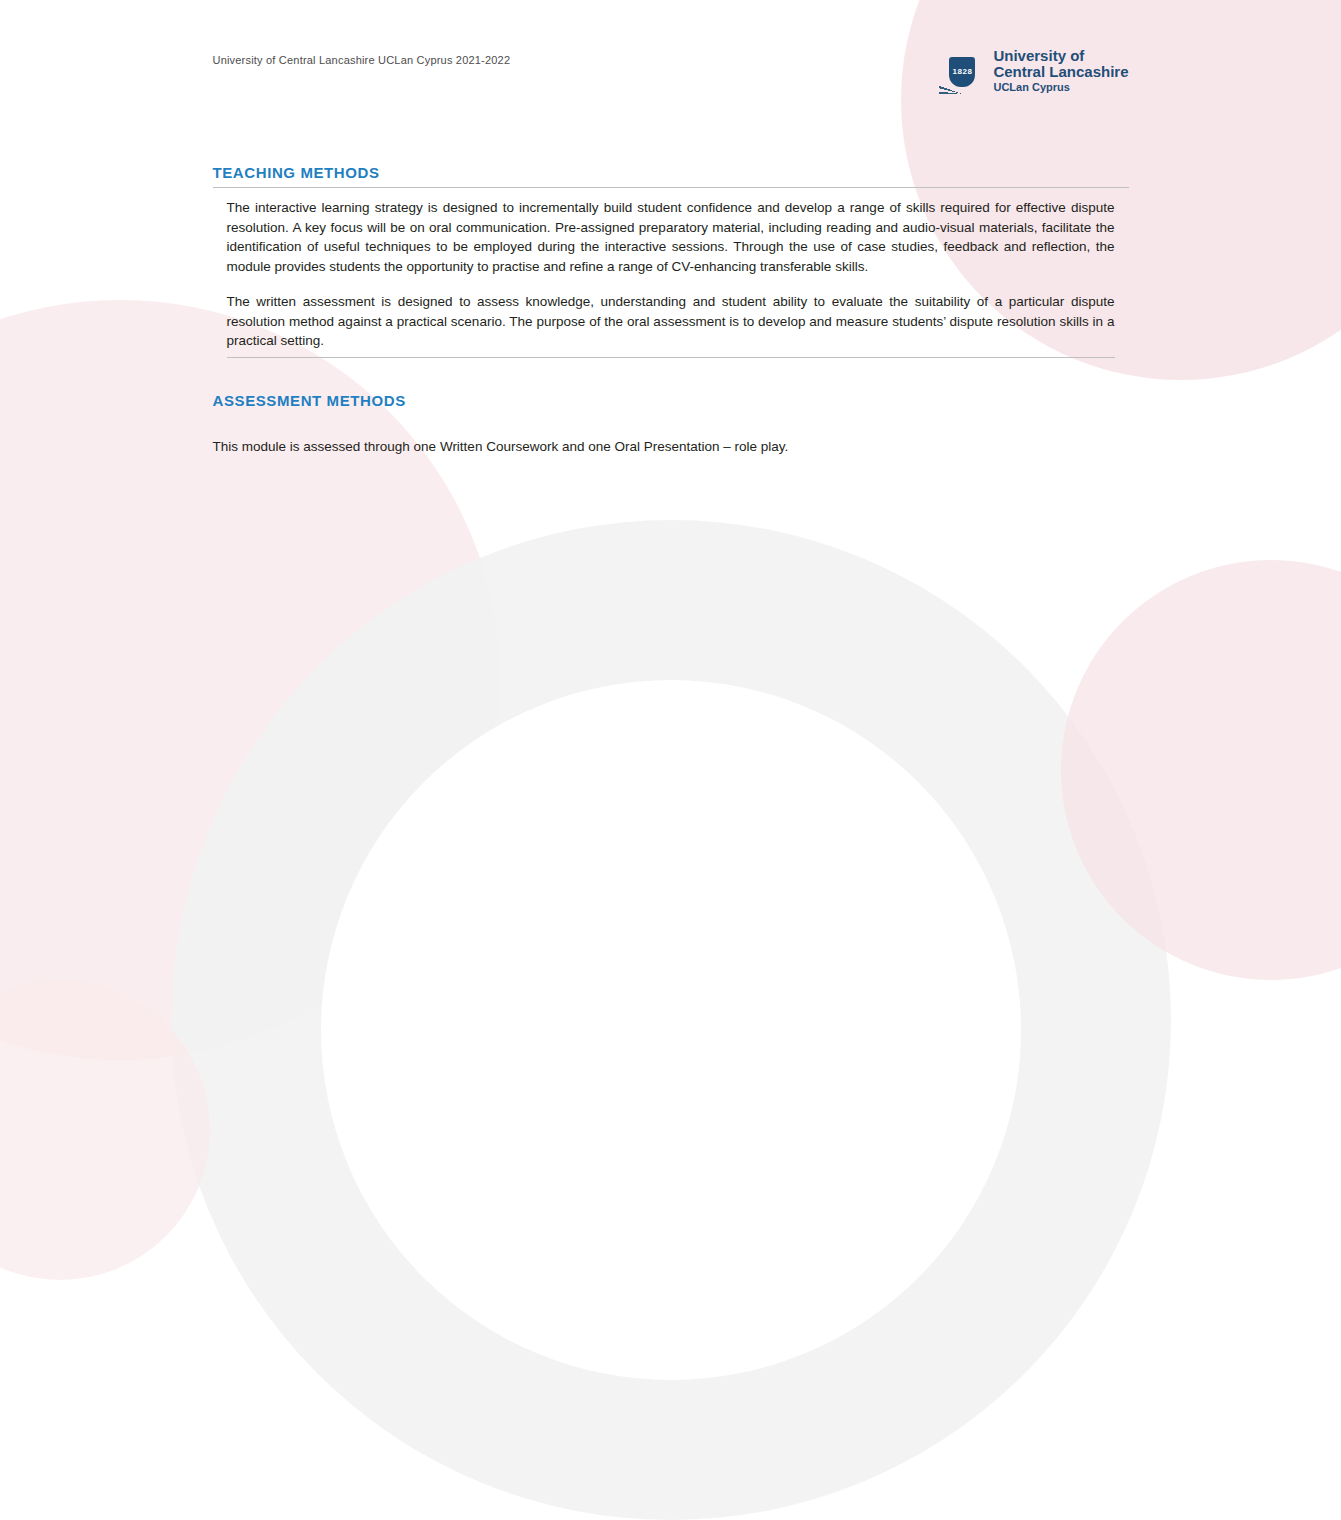University of Central Lancashire UCLan Cyprus 2021-2022
1828
University of
Central Lancashire
UCLan Cyprus
Teaching Methods
The interactive learning strategy is designed to incrementally build student confidence and develop a range of skills required for effective dispute resolution. A key focus will be on oral communication. Pre-assigned preparatory material, including reading and audio-visual materials, facilitate the identification of useful techniques to be employed during the interactive sessions. Through the use of case studies, feedback and reflection, the module provides students the opportunity to practise and refine a range of CV-enhancing transferable skills.
The written assessment is designed to assess knowledge, understanding and student ability to evaluate the suitability of a particular dispute resolution method against a practical scenario. The purpose of the oral assessment is to develop and measure students’ dispute resolution skills in a practical setting.
Assessment Methods
This module is assessed through one Written Coursework and one Oral Presentation – role play.